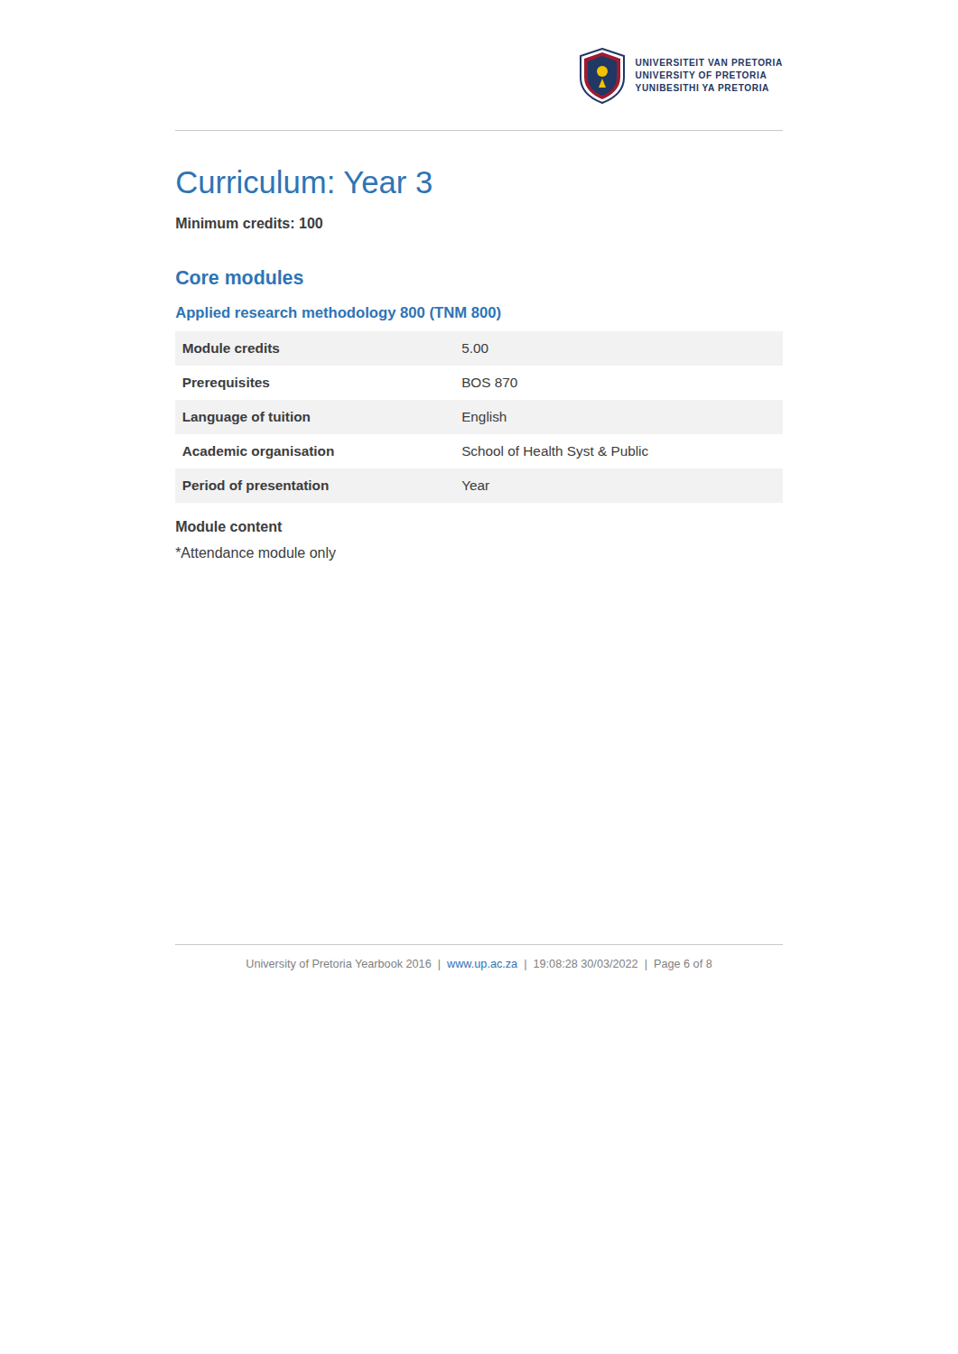Universiteit van Pretoria University of Pretoria Yunibesithi ya Pretoria
Curriculum: Year 3
Minimum credits: 100
Core modules
Applied research methodology 800 (TNM 800)
| Module credits | 5.00 |
| Prerequisites | BOS 870 |
| Language of tuition | English |
| Academic organisation | School of Health Syst & Public |
| Period of presentation | Year |
Module content
*Attendance module only
University of Pretoria Yearbook 2016 | www.up.ac.za | 19:08:28 30/03/2022 | Page 6 of 8